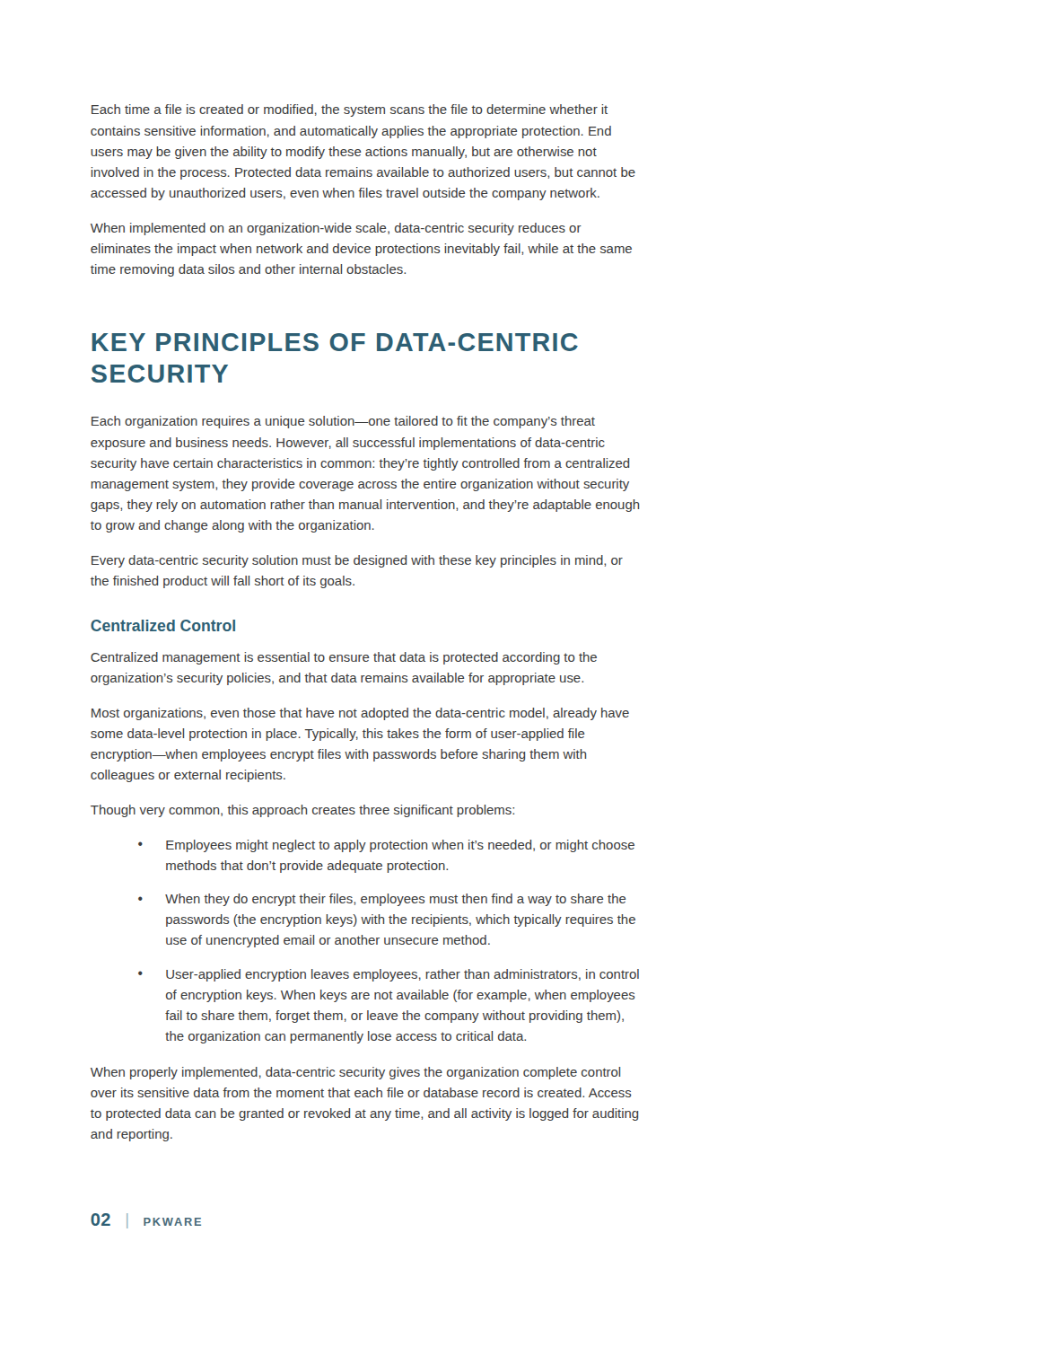Each time a file is created or modified, the system scans the file to determine whether it contains sensitive information, and automatically applies the appropriate protection. End users may be given the ability to modify these actions manually, but are otherwise not involved in the process. Protected data remains available to authorized users, but cannot be accessed by unauthorized users, even when files travel outside the company network.
When implemented on an organization-wide scale, data-centric security reduces or eliminates the impact when network and device protections inevitably fail, while at the same time removing data silos and other internal obstacles.
Key Principles of Data-Centric Security
Each organization requires a unique solution—one tailored to fit the company’s threat exposure and business needs. However, all successful implementations of data-centric security have certain characteristics in common: they’re tightly controlled from a centralized management system, they provide coverage across the entire organization without security gaps, they rely on automation rather than manual intervention, and they’re adaptable enough to grow and change along with the organization.
Every data-centric security solution must be designed with these key principles in mind, or the finished product will fall short of its goals.
Centralized Control
Centralized management is essential to ensure that data is protected according to the organization’s security policies, and that data remains available for appropriate use.
Most organizations, even those that have not adopted the data-centric model, already have some data-level protection in place. Typically, this takes the form of user-applied file encryption—when employees encrypt files with passwords before sharing them with colleagues or external recipients.
Though very common, this approach creates three significant problems:
Employees might neglect to apply protection when it’s needed, or might choose methods that don’t provide adequate protection.
When they do encrypt their files, employees must then find a way to share the passwords (the encryption keys) with the recipients, which typically requires the use of unencrypted email or another unsecure method.
User-applied encryption leaves employees, rather than administrators, in control of encryption keys. When keys are not available (for example, when employees fail to share them, forget them, or leave the company without providing them), the organization can permanently lose access to critical data.
When properly implemented, data-centric security gives the organization complete control over its sensitive data from the moment that each file or database record is created. Access to protected data can be granted or revoked at any time, and all activity is logged for auditing and reporting.
02 | PKWARE